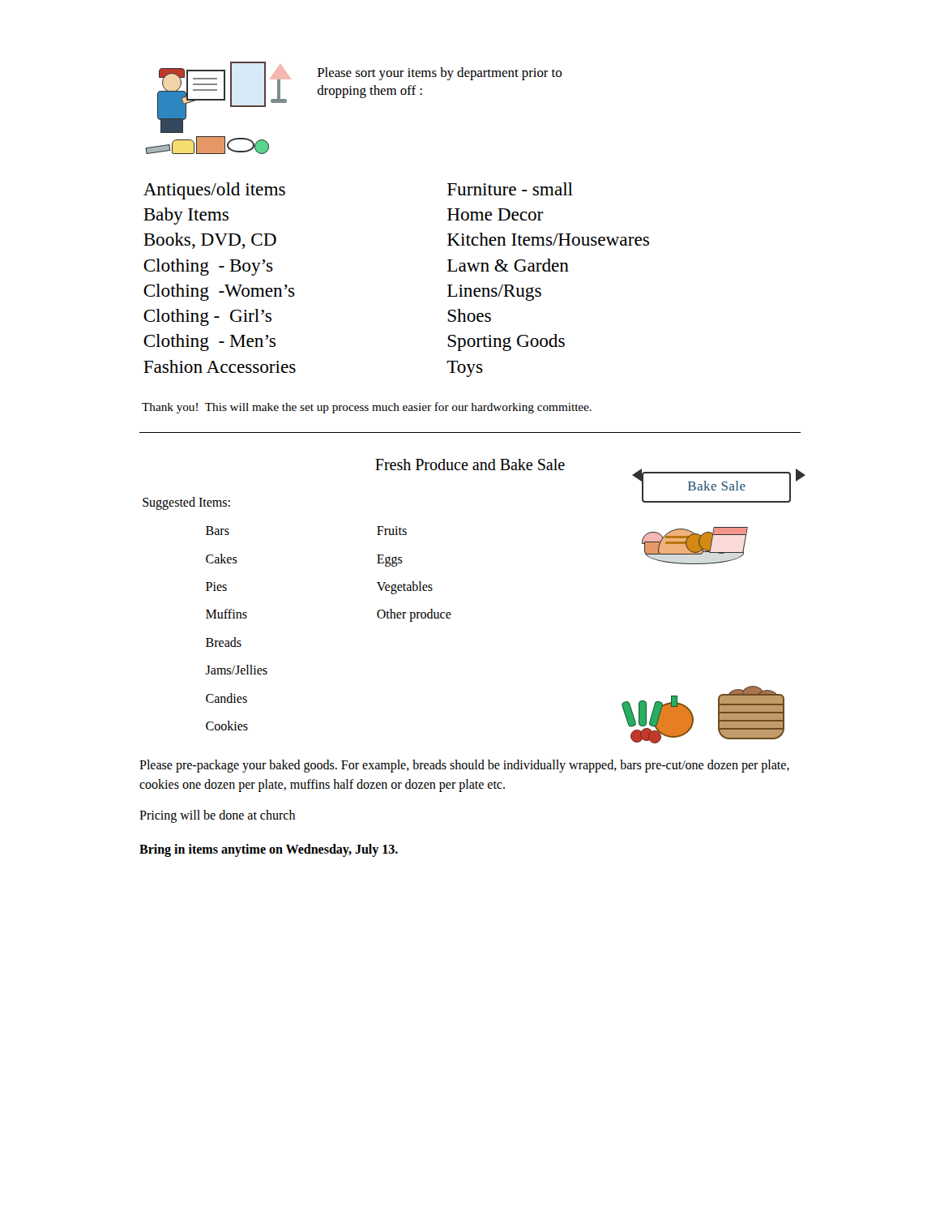Please sort your items by department prior to
dropping them off :
Antiques/old items
Furniture - small
Baby Items
Home Decor
Books, DVD, CD
Kitchen Items/Housewares
Clothing - Boy’s
Lawn & Garden
Clothing -Women’s
Linens/Rugs
Clothing - Girl’s
Shoes
Clothing - Men’s
Sporting Goods
Fashion Accessories
Toys
Thank you! This will make the set up process much easier for our hardworking committee.
Fresh Produce and Bake Sale
Bake Sale
Suggested Items:
Bars
Fruits
Cakes
Eggs
Pies
Vegetables
Muffins
Other produce
Breads
Jams/Jellies
Candies
Cookies
Please pre-package your baked goods. For example, breads should be individually wrapped, bars pre-cut/one dozen per plate, cookies one dozen per plate, muffins half dozen or dozen per plate etc.
Pricing will be done at church
Bring in items anytime on Wednesday, July 13.